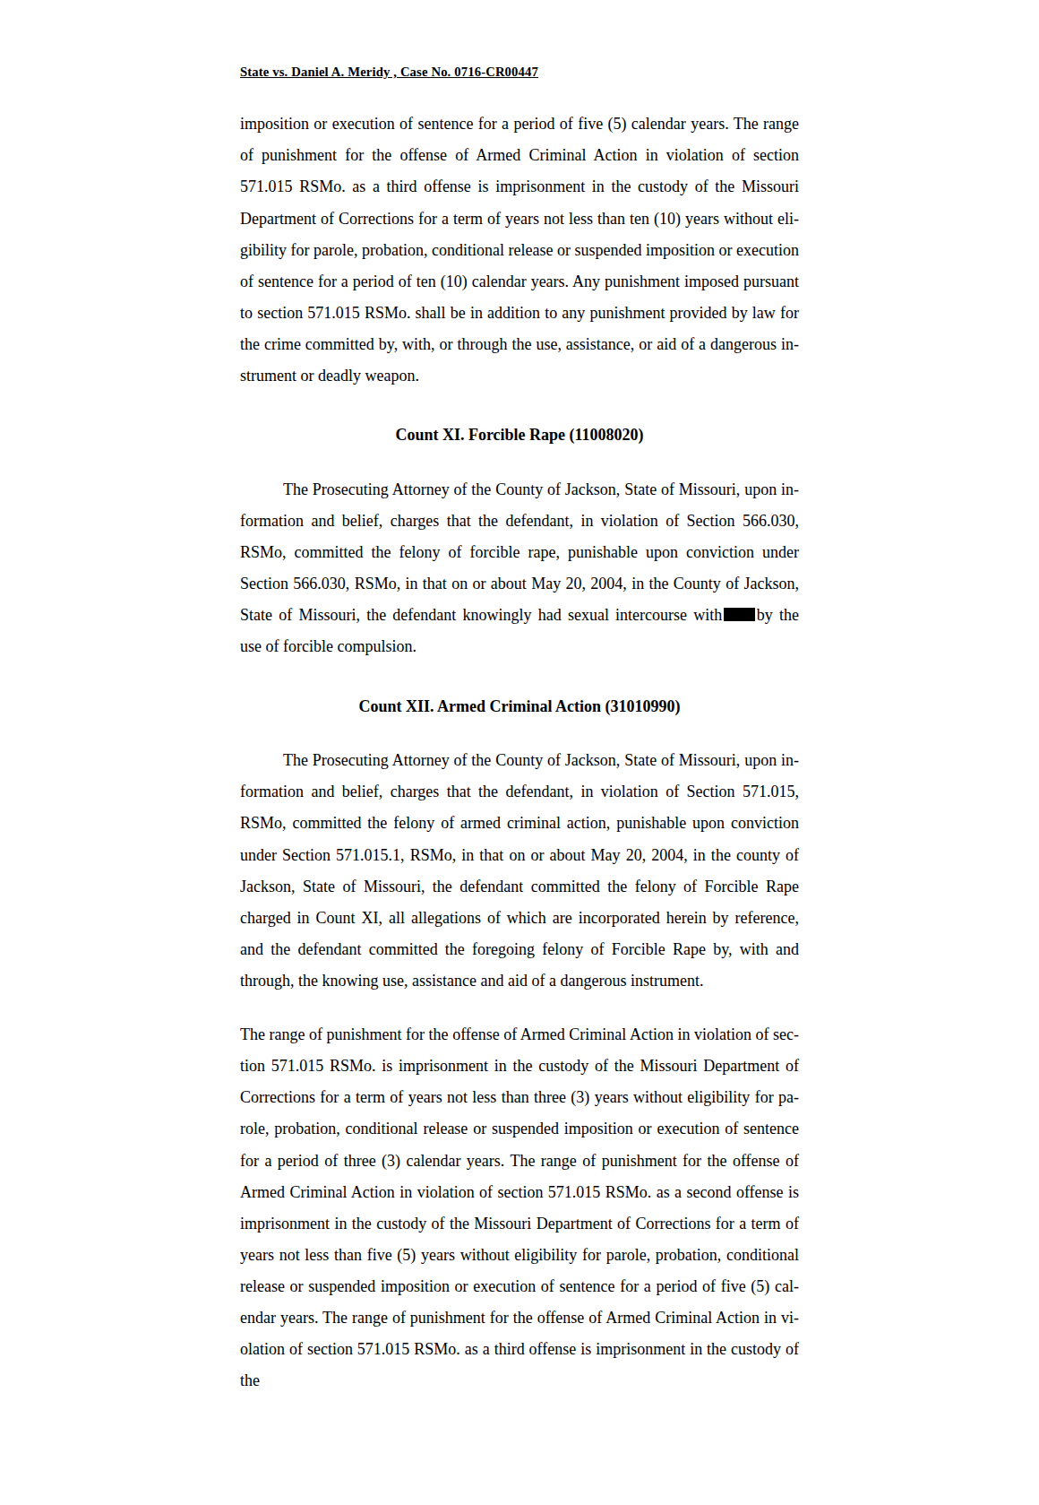State vs. Daniel A. Meridy , Case No. 0716-CR00447
imposition or execution of sentence for a period of five (5) calendar years. The range of punishment for the offense of Armed Criminal Action in violation of section 571.015 RSMo. as a third offense is imprisonment in the custody of the Missouri Department of Corrections for a term of years not less than ten (10) years without eligibility for parole, probation, conditional release or suspended imposition or execution of sentence for a period of ten (10) calendar years. Any punishment imposed pursuant to section 571.015 RSMo. shall be in addition to any punishment provided by law for the crime committed by, with, or through the use, assistance, or aid of a dangerous instrument or deadly weapon.
Count XI. Forcible Rape (11008020)
The Prosecuting Attorney of the County of Jackson, State of Missouri, upon information and belief, charges that the defendant, in violation of Section 566.030, RSMo, committed the felony of forcible rape, punishable upon conviction under Section 566.030, RSMo, in that on or about May 20, 2004, in the County of Jackson, State of Missouri, the defendant knowingly had sexual intercourse with by the use of forcible compulsion.
Count XII. Armed Criminal Action (31010990)
The Prosecuting Attorney of the County of Jackson, State of Missouri, upon information and belief, charges that the defendant, in violation of Section 571.015, RSMo, committed the felony of armed criminal action, punishable upon conviction under Section 571.015.1, RSMo, in that on or about May 20, 2004, in the county of Jackson, State of Missouri, the defendant committed the felony of Forcible Rape charged in Count XI, all allegations of which are incorporated herein by reference, and the defendant committed the foregoing felony of Forcible Rape by, with and through, the knowing use, assistance and aid of a dangerous instrument.
The range of punishment for the offense of Armed Criminal Action in violation of section 571.015 RSMo. is imprisonment in the custody of the Missouri Department of Corrections for a term of years not less than three (3) years without eligibility for parole, probation, conditional release or suspended imposition or execution of sentence for a period of three (3) calendar years. The range of punishment for the offense of Armed Criminal Action in violation of section 571.015 RSMo. as a second offense is imprisonment in the custody of the Missouri Department of Corrections for a term of years not less than five (5) years without eligibility for parole, probation, conditional release or suspended imposition or execution of sentence for a period of five (5) calendar years. The range of punishment for the offense of Armed Criminal Action in violation of section 571.015 RSMo. as a third offense is imprisonment in the custody of the